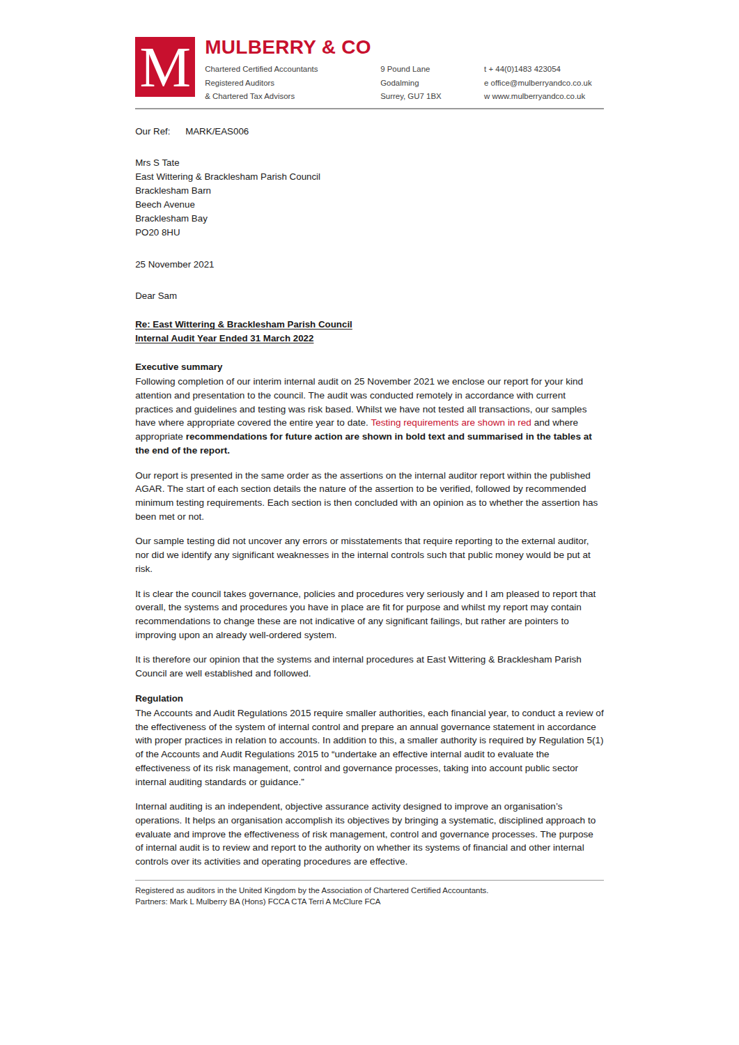M
MULBERRY & CO
| Chartered Certified Accountants | 9 Pound Lane | t + 44(0)1483 423054 |
| Registered Auditors | Godalming | e office@mulberryandco.co.uk |
| & Chartered Tax Advisors | Surrey, GU7 1BX | w www.mulberryandco.co.uk |
Our Ref: MARK/EAS006
Mrs S Tate
East Wittering & Bracklesham Parish Council
Bracklesham Barn
Beech Avenue
Bracklesham Bay
PO20 8HU
25 November 2021
Dear Sam
Re: East Wittering & Bracklesham Parish Council Internal Audit Year Ended 31 March 2022
Executive summary
Following completion of our interim internal audit on 25 November 2021 we enclose our report for your kind attention and presentation to the council. The audit was conducted remotely in accordance with current practices and guidelines and testing was risk based. Whilst we have not tested all transactions, our samples have where appropriate covered the entire year to date. Testing requirements are shown in red and where appropriate recommendations for future action are shown in bold text and summarised in the tables at the end of the report.
Our report is presented in the same order as the assertions on the internal auditor report within the published AGAR. The start of each section details the nature of the assertion to be verified, followed by recommended minimum testing requirements. Each section is then concluded with an opinion as to whether the assertion has been met or not.
Our sample testing did not uncover any errors or misstatements that require reporting to the external auditor, nor did we identify any significant weaknesses in the internal controls such that public money would be put at risk.
It is clear the council takes governance, policies and procedures very seriously and I am pleased to report that overall, the systems and procedures you have in place are fit for purpose and whilst my report may contain recommendations to change these are not indicative of any significant failings, but rather are pointers to improving upon an already well-ordered system.
It is therefore our opinion that the systems and internal procedures at East Wittering & Bracklesham Parish Council are well established and followed.
Regulation
The Accounts and Audit Regulations 2015 require smaller authorities, each financial year, to conduct a review of the effectiveness of the system of internal control and prepare an annual governance statement in accordance with proper practices in relation to accounts. In addition to this, a smaller authority is required by Regulation 5(1) of the Accounts and Audit Regulations 2015 to “undertake an effective internal audit to evaluate the effectiveness of its risk management, control and governance processes, taking into account public sector internal auditing standards or guidance.”
Internal auditing is an independent, objective assurance activity designed to improve an organisation’s operations. It helps an organisation accomplish its objectives by bringing a systematic, disciplined approach to evaluate and improve the effectiveness of risk management, control and governance processes. The purpose of internal audit is to review and report to the authority on whether its systems of financial and other internal controls over its activities and operating procedures are effective.
Registered as auditors in the United Kingdom by the Association of Chartered Certified Accountants.
Partners: Mark L Mulberry BA (Hons) FCCA CTA Terri A McClure FCA